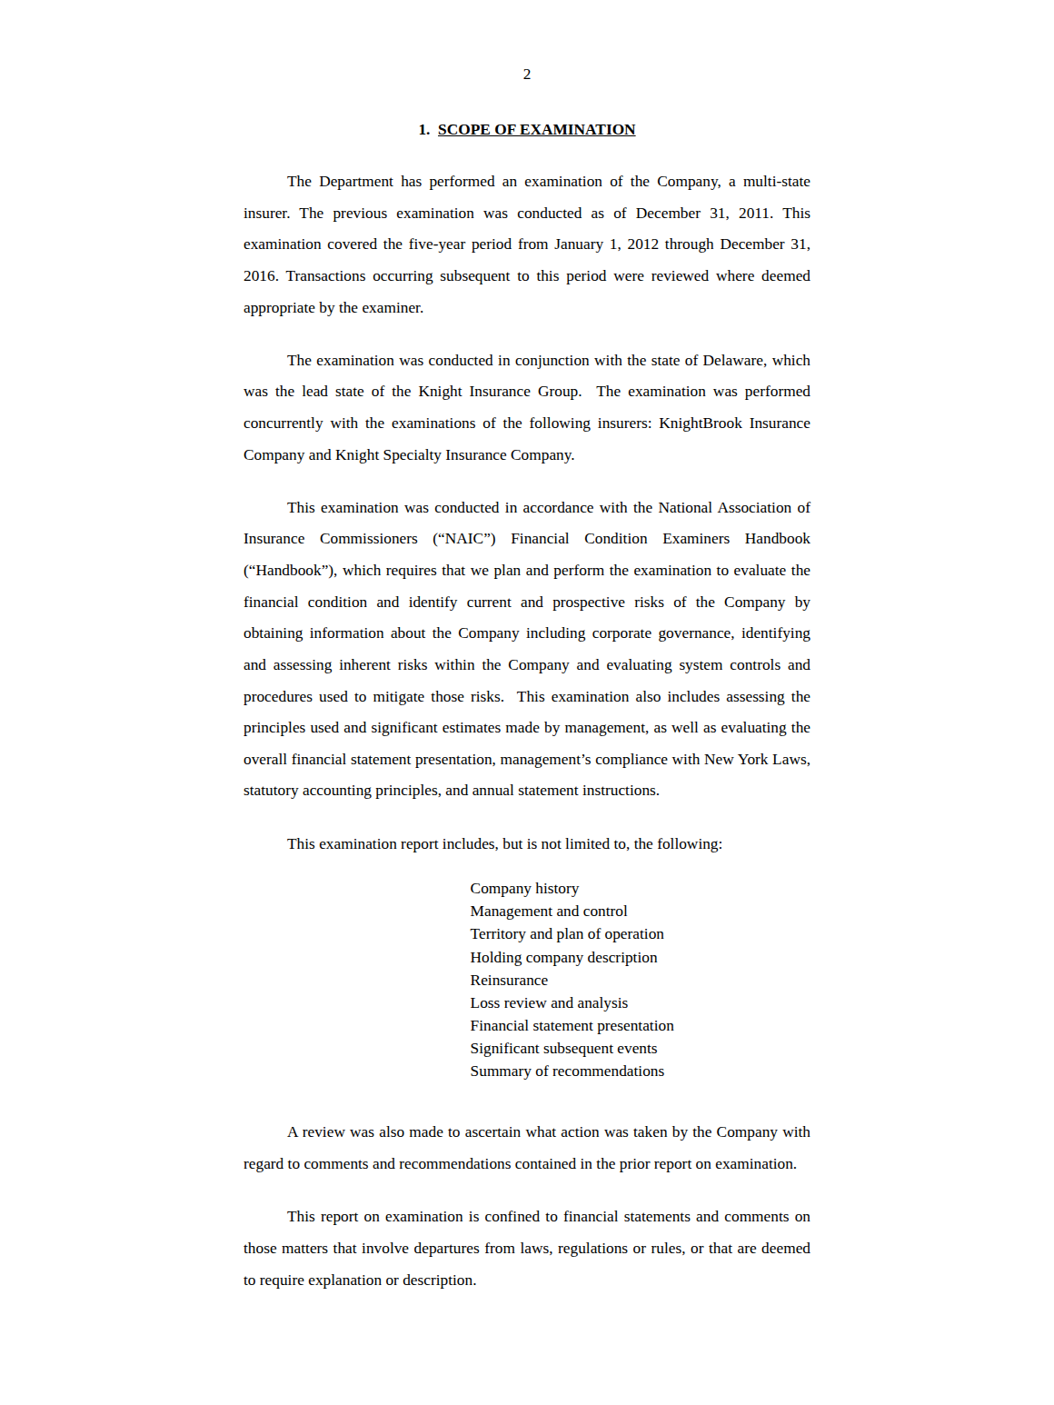2
1. SCOPE OF EXAMINATION
The Department has performed an examination of the Company, a multi-state insurer. The previous examination was conducted as of December 31, 2011. This examination covered the five-year period from January 1, 2012 through December 31, 2016. Transactions occurring subsequent to this period were reviewed where deemed appropriate by the examiner.
The examination was conducted in conjunction with the state of Delaware, which was the lead state of the Knight Insurance Group. The examination was performed concurrently with the examinations of the following insurers: KnightBrook Insurance Company and Knight Specialty Insurance Company.
This examination was conducted in accordance with the National Association of Insurance Commissioners (“NAIC”) Financial Condition Examiners Handbook (“Handbook”), which requires that we plan and perform the examination to evaluate the financial condition and identify current and prospective risks of the Company by obtaining information about the Company including corporate governance, identifying and assessing inherent risks within the Company and evaluating system controls and procedures used to mitigate those risks. This examination also includes assessing the principles used and significant estimates made by management, as well as evaluating the overall financial statement presentation, management’s compliance with New York Laws, statutory accounting principles, and annual statement instructions.
This examination report includes, but is not limited to, the following:
Company history
Management and control
Territory and plan of operation
Holding company description
Reinsurance
Loss review and analysis
Financial statement presentation
Significant subsequent events
Summary of recommendations
A review was also made to ascertain what action was taken by the Company with regard to comments and recommendations contained in the prior report on examination.
This report on examination is confined to financial statements and comments on those matters that involve departures from laws, regulations or rules, or that are deemed to require explanation or description.